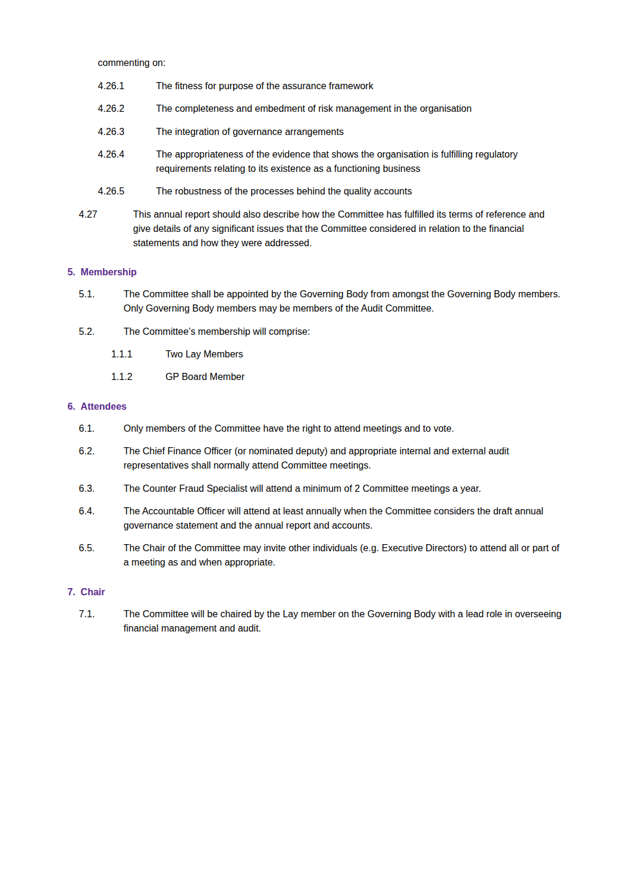commenting on:
4.26.1
The fitness for purpose of the assurance framework
4.26.2
The completeness and embedment of risk management in the organisation
4.26.3
The integration of governance arrangements
4.26.4
The appropriateness of the evidence that shows the organisation is fulfilling regulatory requirements relating to its existence as a functioning business
4.26.5
The robustness of the processes behind the quality accounts
4.27
This annual report should also describe how the Committee has fulfilled its terms of reference and give details of any significant issues that the Committee considered in relation to the financial statements and how they were addressed.
5. Membership
5.1.
The Committee shall be appointed by the Governing Body from amongst the Governing Body members. Only Governing Body members may be members of the Audit Committee.
5.2.
The Committee’s membership will comprise:
1.1.1
Two Lay Members
1.1.2
GP Board Member
6. Attendees
6.1.
Only members of the Committee have the right to attend meetings and to vote.
6.2.
The Chief Finance Officer (or nominated deputy) and appropriate internal and external audit representatives shall normally attend Committee meetings.
6.3.
The Counter Fraud Specialist will attend a minimum of 2 Committee meetings a year.
6.4.
The Accountable Officer will attend at least annually when the Committee considers the draft annual governance statement and the annual report and accounts.
6.5.
The Chair of the Committee may invite other individuals (e.g. Executive Directors) to attend all or part of a meeting as and when appropriate.
7. Chair
7.1.
The Committee will be chaired by the Lay member on the Governing Body with a lead role in overseeing financial management and audit.